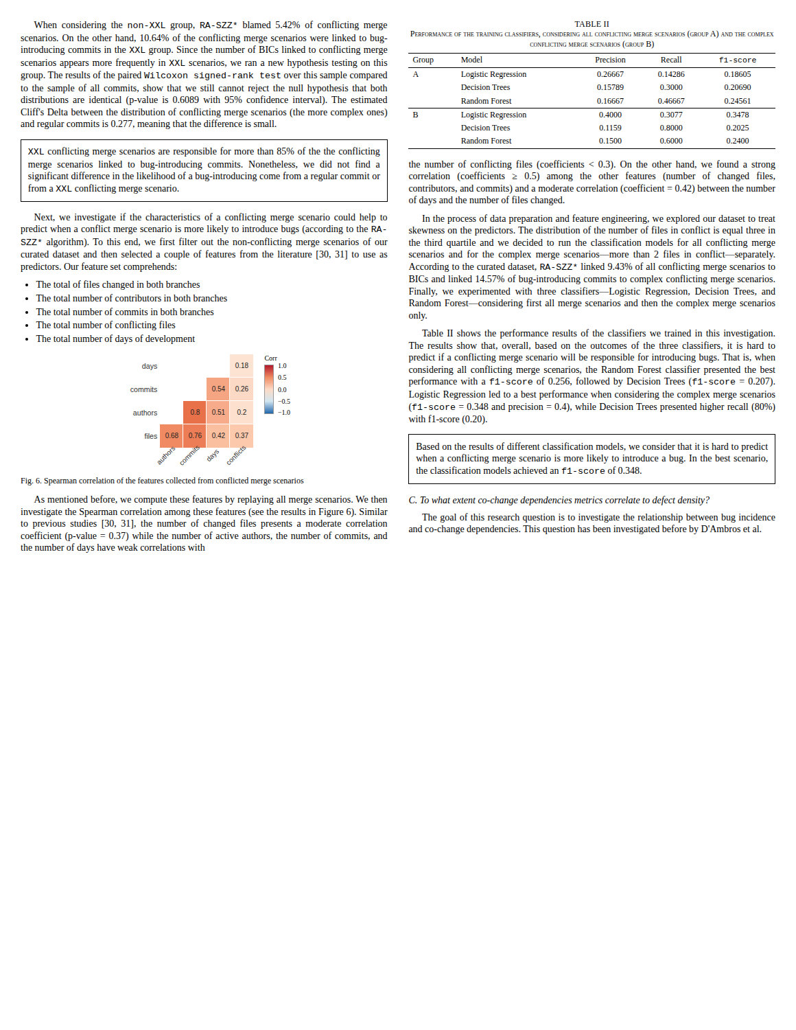When considering the non-XXL group, RA-SZZ* blamed 5.42% of conflicting merge scenarios. On the other hand, 10.64% of the conflicting merge scenarios were linked to bug-introducing commits in the XXL group. Since the number of BICs linked to conflicting merge scenarios appears more frequently in XXL scenarios, we ran a new hypothesis testing on this group. The results of the paired Wilcoxon signed-rank test over this sample compared to the sample of all commits, show that we still cannot reject the null hypothesis that both distributions are identical (p-value is 0.6089 with 95% confidence interval). The estimated Cliff's Delta between the distribution of conflicting merge scenarios (the more complex ones) and regular commits is 0.277, meaning that the difference is small.
XXL conflicting merge scenarios are responsible for more than 85% of the the conflicting merge scenarios linked to bug-introducing commits. Nonetheless, we did not find a significant difference in the likelihood of a bug-introducing come from a regular commit or from a XXL conflicting merge scenario.
Next, we investigate if the characteristics of a conflicting merge scenario could help to predict when a conflict merge scenario is more likely to introduce bugs (according to the RA-SZZ* algorithm). To this end, we first filter out the non-conflicting merge scenarios of our curated dataset and then selected a couple of features from the literature [30, 31] to use as predictors. Our feature set comprehends:
The total of files changed in both branches
The total number of contributors in both branches
The total number of commits in both branches
The total number of conflicting files
The total number of days of development
days
0.18
commits
0.54
0.26
authors
0.8
0.51
0.2
files
0.68
0.76
0.42
0.37
authors
commits
days
conflicts
Corr
1.0 0.5 0.0 −0.5 −1.0
Fig. 6. Spearman correlation of the features collected from conflicted merge scenarios
As mentioned before, we compute these features by replaying all merge scenarios. We then investigate the Spearman correlation among these features (see the results in Figure 6). Similar to previous studies [30, 31], the number of changed files presents a moderate correlation coefficient (p-value = 0.37) while the number of active authors, the number of commits, and the number of days have weak correlations with
TABLE II
Performance of the training classifiers, considering all conflicting merge scenarios (group A) and the complex conflicting merge scenarios (group B)
| Group | Model | Precision | Recall | f1-score |
| --- | --- | --- | --- | --- |
| A | Logistic Regression | 0.26667 | 0.14286 | 0.18605 |
| | Decision Trees | 0.15789 | 0.3000 | 0.20690 |
| | Random Forest | 0.16667 | 0.46667 | 0.24561 |
| B | Logistic Regression | 0.4000 | 0.3077 | 0.3478 |
| | Decision Trees | 0.1159 | 0.8000 | 0.2025 |
| | Random Forest | 0.1500 | 0.6000 | 0.2400 |
the number of conflicting files (coefficients < 0.3). On the other hand, we found a strong correlation (coefficients ≥ 0.5) among the other features (number of changed files, contributors, and commits) and a moderate correlation (coefficient = 0.42) between the number of days and the number of files changed.
In the process of data preparation and feature engineering, we explored our dataset to treat skewness on the predictors. The distribution of the number of files in conflict is equal three in the third quartile and we decided to run the classification models for all conflicting merge scenarios and for the complex merge scenarios—more than 2 files in conflict—separately. According to the curated dataset, RA-SZZ* linked 9.43% of all conflicting merge scenarios to BICs and linked 14.57% of bug-introducing commits to complex conflicting merge scenarios. Finally, we experimented with three classifiers—Logistic Regression, Decision Trees, and Random Forest—considering first all merge scenarios and then the complex merge scenarios only.
Table II shows the performance results of the classifiers we trained in this investigation. The results show that, overall, based on the outcomes of the three classifiers, it is hard to predict if a conflicting merge scenario will be responsible for introducing bugs. That is, when considering all conflicting merge scenarios, the Random Forest classifier presented the best performance with a f1-score of 0.256, followed by Decision Trees (f1-score = 0.207). Logistic Regression led to a best performance when considering the complex merge scenarios (f1-score = 0.348 and precision = 0.4), while Decision Trees presented higher recall (80%) with f1-score (0.20).
Based on the results of different classification models, we consider that it is hard to predict when a conflicting merge scenario is more likely to introduce a bug. In the best scenario, the classification models achieved an f1-score of 0.348.
C. To what extent co-change dependencies metrics correlate to defect density?
The goal of this research question is to investigate the relationship between bug incidence and co-change dependencies. This question has been investigated before by D'Ambros et al.